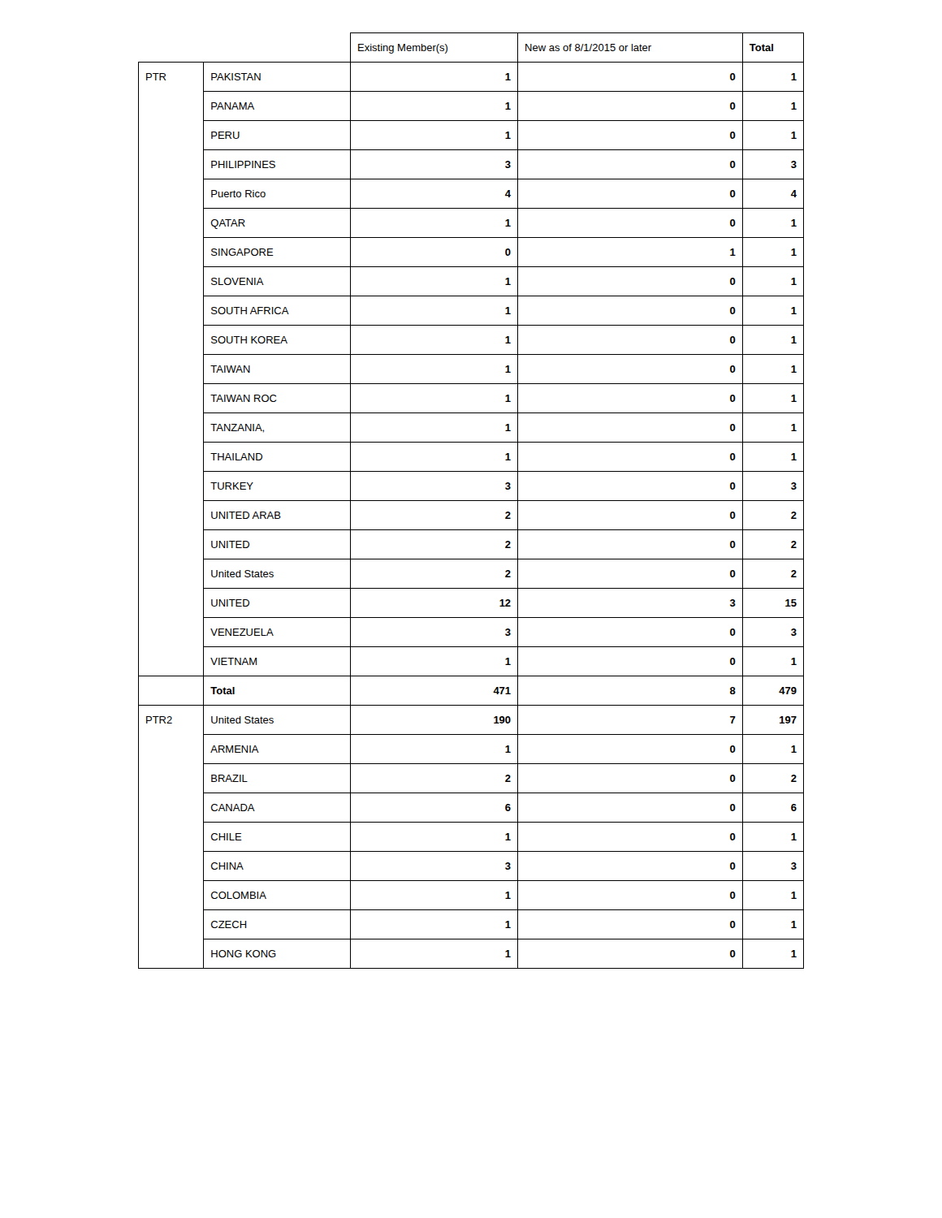| | | Existing Member(s) | New as of 8/1/2015 or later | Total |
| PTR | PAKISTAN | 1 | 0 | 1 |
| PANAMA | 1 | 0 | 1 |
| PERU | 1 | 0 | 1 |
| PHILIPPINES | 3 | 0 | 3 |
| Puerto Rico | 4 | 0 | 4 |
| QATAR | 1 | 0 | 1 |
| SINGAPORE | 0 | 1 | 1 |
| SLOVENIA | 1 | 0 | 1 |
| SOUTH AFRICA | 1 | 0 | 1 |
| SOUTH KOREA | 1 | 0 | 1 |
| TAIWAN | 1 | 0 | 1 |
| TAIWAN ROC | 1 | 0 | 1 |
| TANZANIA, | 1 | 0 | 1 |
| THAILAND | 1 | 0 | 1 |
| TURKEY | 3 | 0 | 3 |
| UNITED ARAB | 2 | 0 | 2 |
| UNITED | 2 | 0 | 2 |
| United States | 2 | 0 | 2 |
| UNITED | 12 | 3 | 15 |
| VENEZUELA | 3 | 0 | 3 |
| VIETNAM | 1 | 0 | 1 |
| | Total | 471 | 8 | 479 |
| PTR2 | United States | 190 | 7 | 197 |
| ARMENIA | 1 | 0 | 1 |
| BRAZIL | 2 | 0 | 2 |
| CANADA | 6 | 0 | 6 |
| CHILE | 1 | 0 | 1 |
| CHINA | 3 | 0 | 3 |
| COLOMBIA | 1 | 0 | 1 |
| CZECH | 1 | 0 | 1 |
| HONG KONG | 1 | 0 | 1 |